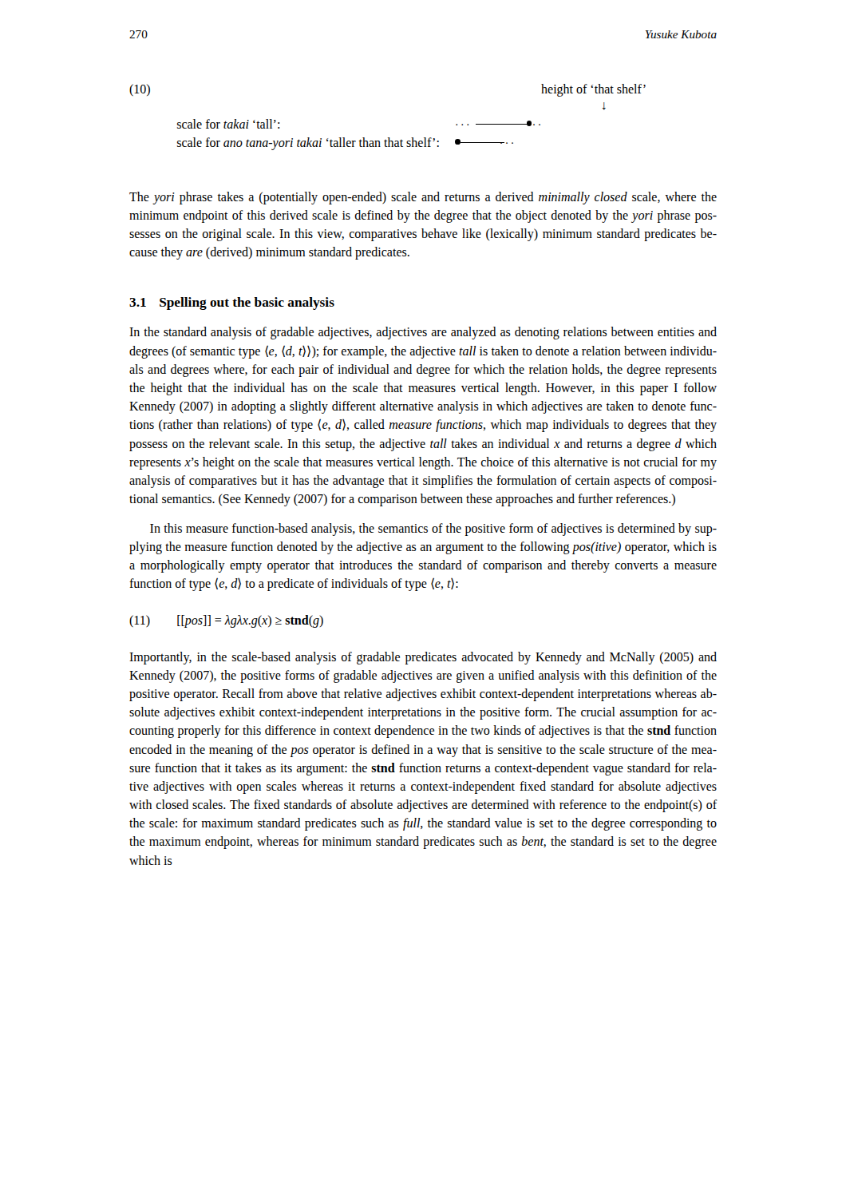270 Yusuke Kubota
(10)
height of ‘that shelf’
↓
scale for takai ‘tall’:
··· ···
scale for ano tana-yori takai ‘taller than that shelf’:
···
The yori phrase takes a (potentially open-ended) scale and returns a derived minimally closed scale, where the minimum endpoint of this derived scale is defined by the degree that the object denoted by the yori phrase possesses on the original scale. In this view, comparatives behave like (lexically) minimum standard predicates because they are (derived) minimum standard predicates.
3.1 Spelling out the basic analysis
In the standard analysis of gradable adjectives, adjectives are analyzed as denoting relations between entities and degrees (of semantic type ⟨e, ⟨d, t⟩⟩); for example, the adjective tall is taken to denote a relation between individuals and degrees where, for each pair of individual and degree for which the relation holds, the degree represents the height that the individual has on the scale that measures vertical length. However, in this paper I follow Kennedy (2007) in adopting a slightly different alternative analysis in which adjectives are taken to denote functions (rather than relations) of type ⟨e, d⟩, called measure functions, which map individuals to degrees that they possess on the relevant scale. In this setup, the adjective tall takes an individual x and returns a degree d which represents x’s height on the scale that measures vertical length. The choice of this alternative is not crucial for my analysis of comparatives but it has the advantage that it simplifies the formulation of certain aspects of compositional semantics. (See Kennedy (2007) for a comparison between these approaches and further references.)
In this measure function-based analysis, the semantics of the positive form of adjectives is determined by supplying the measure function denoted by the adjective as an argument to the following pos(itive) operator, which is a morphologically empty operator that introduces the standard of comparison and thereby converts a measure function of type ⟨e, d⟩ to a predicate of individuals of type ⟨e, t⟩:
(11)
[[pos]] = λgλx.g(x) ≥ stnd(g)
Importantly, in the scale-based analysis of gradable predicates advocated by Kennedy and McNally (2005) and Kennedy (2007), the positive forms of gradable adjectives are given a unified analysis with this definition of the positive operator. Recall from above that relative adjectives exhibit context-dependent interpretations whereas absolute adjectives exhibit context-independent interpretations in the positive form. The crucial assumption for accounting properly for this difference in context dependence in the two kinds of adjectives is that the stnd function encoded in the meaning of the pos operator is defined in a way that is sensitive to the scale structure of the measure function that it takes as its argument: the stnd function returns a context-dependent vague standard for relative adjectives with open scales whereas it returns a context-independent fixed standard for absolute adjectives with closed scales. The fixed standards of absolute adjectives are determined with reference to the endpoint(s) of the scale: for maximum standard predicates such as full, the standard value is set to the degree corresponding to the maximum endpoint, whereas for minimum standard predicates such as bent, the standard is set to the degree which is